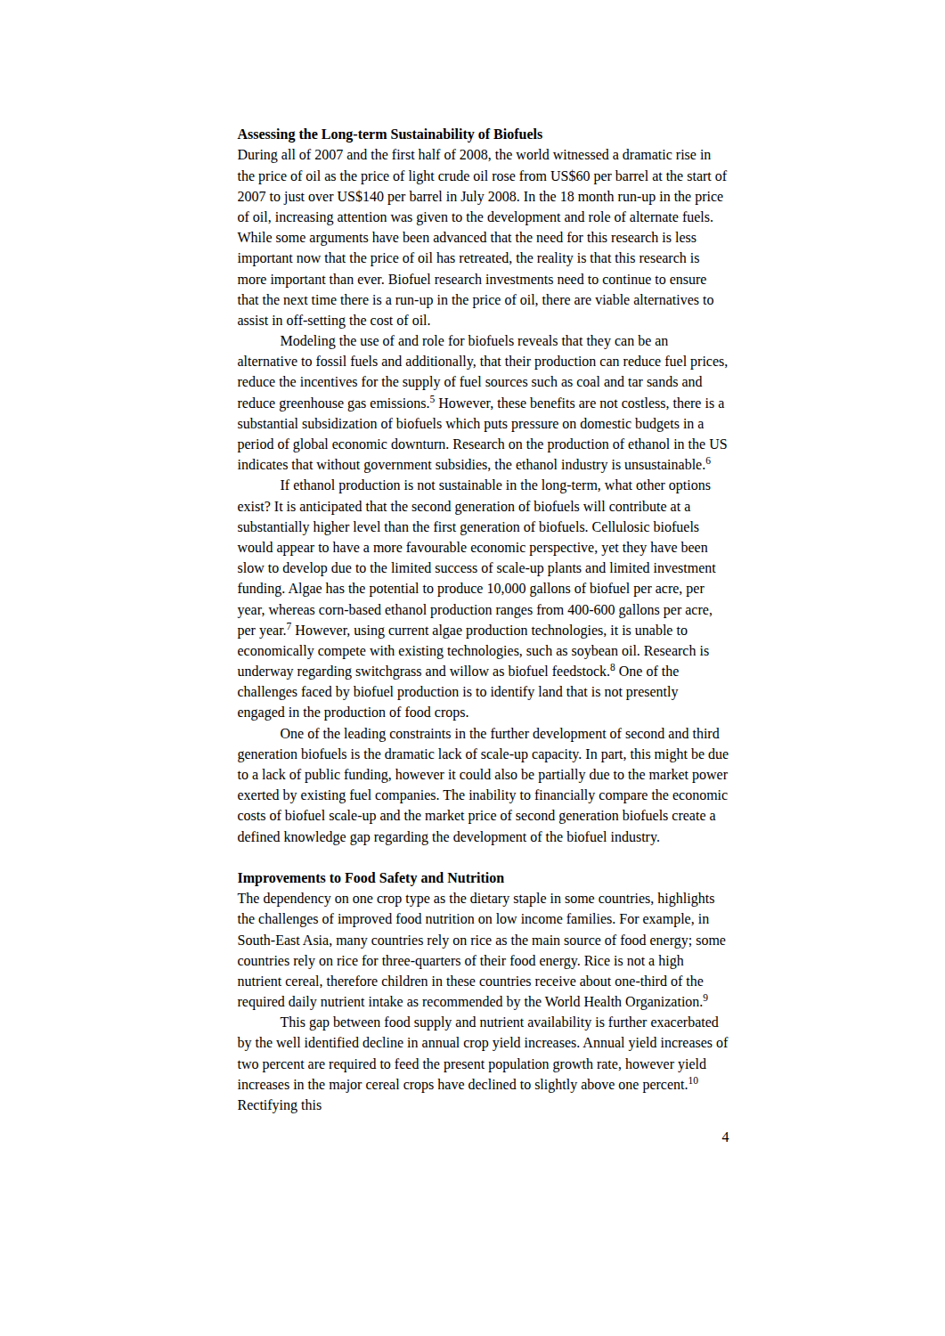Assessing the Long-term Sustainability of Biofuels
During all of 2007 and the first half of 2008, the world witnessed a dramatic rise in the price of oil as the price of light crude oil rose from US$60 per barrel at the start of 2007 to just over US$140 per barrel in July 2008. In the 18 month run-up in the price of oil, increasing attention was given to the development and role of alternate fuels. While some arguments have been advanced that the need for this research is less important now that the price of oil has retreated, the reality is that this research is more important than ever. Biofuel research investments need to continue to ensure that the next time there is a run-up in the price of oil, there are viable alternatives to assist in off-setting the cost of oil.
Modeling the use of and role for biofuels reveals that they can be an alternative to fossil fuels and additionally, that their production can reduce fuel prices, reduce the incentives for the supply of fuel sources such as coal and tar sands and reduce greenhouse gas emissions.5 However, these benefits are not costless, there is a substantial subsidization of biofuels which puts pressure on domestic budgets in a period of global economic downturn. Research on the production of ethanol in the US indicates that without government subsidies, the ethanol industry is unsustainable.6
If ethanol production is not sustainable in the long-term, what other options exist? It is anticipated that the second generation of biofuels will contribute at a substantially higher level than the first generation of biofuels. Cellulosic biofuels would appear to have a more favourable economic perspective, yet they have been slow to develop due to the limited success of scale-up plants and limited investment funding. Algae has the potential to produce 10,000 gallons of biofuel per acre, per year, whereas corn-based ethanol production ranges from 400-600 gallons per acre, per year.7 However, using current algae production technologies, it is unable to economically compete with existing technologies, such as soybean oil. Research is underway regarding switchgrass and willow as biofuel feedstock.8 One of the challenges faced by biofuel production is to identify land that is not presently engaged in the production of food crops.
One of the leading constraints in the further development of second and third generation biofuels is the dramatic lack of scale-up capacity. In part, this might be due to a lack of public funding, however it could also be partially due to the market power exerted by existing fuel companies. The inability to financially compare the economic costs of biofuel scale-up and the market price of second generation biofuels create a defined knowledge gap regarding the development of the biofuel industry.
Improvements to Food Safety and Nutrition
The dependency on one crop type as the dietary staple in some countries, highlights the challenges of improved food nutrition on low income families. For example, in South-East Asia, many countries rely on rice as the main source of food energy; some countries rely on rice for three-quarters of their food energy. Rice is not a high nutrient cereal, therefore children in these countries receive about one-third of the required daily nutrient intake as recommended by the World Health Organization.9
This gap between food supply and nutrient availability is further exacerbated by the well identified decline in annual crop yield increases. Annual yield increases of two percent are required to feed the present population growth rate, however yield increases in the major cereal crops have declined to slightly above one percent.10 Rectifying this
4